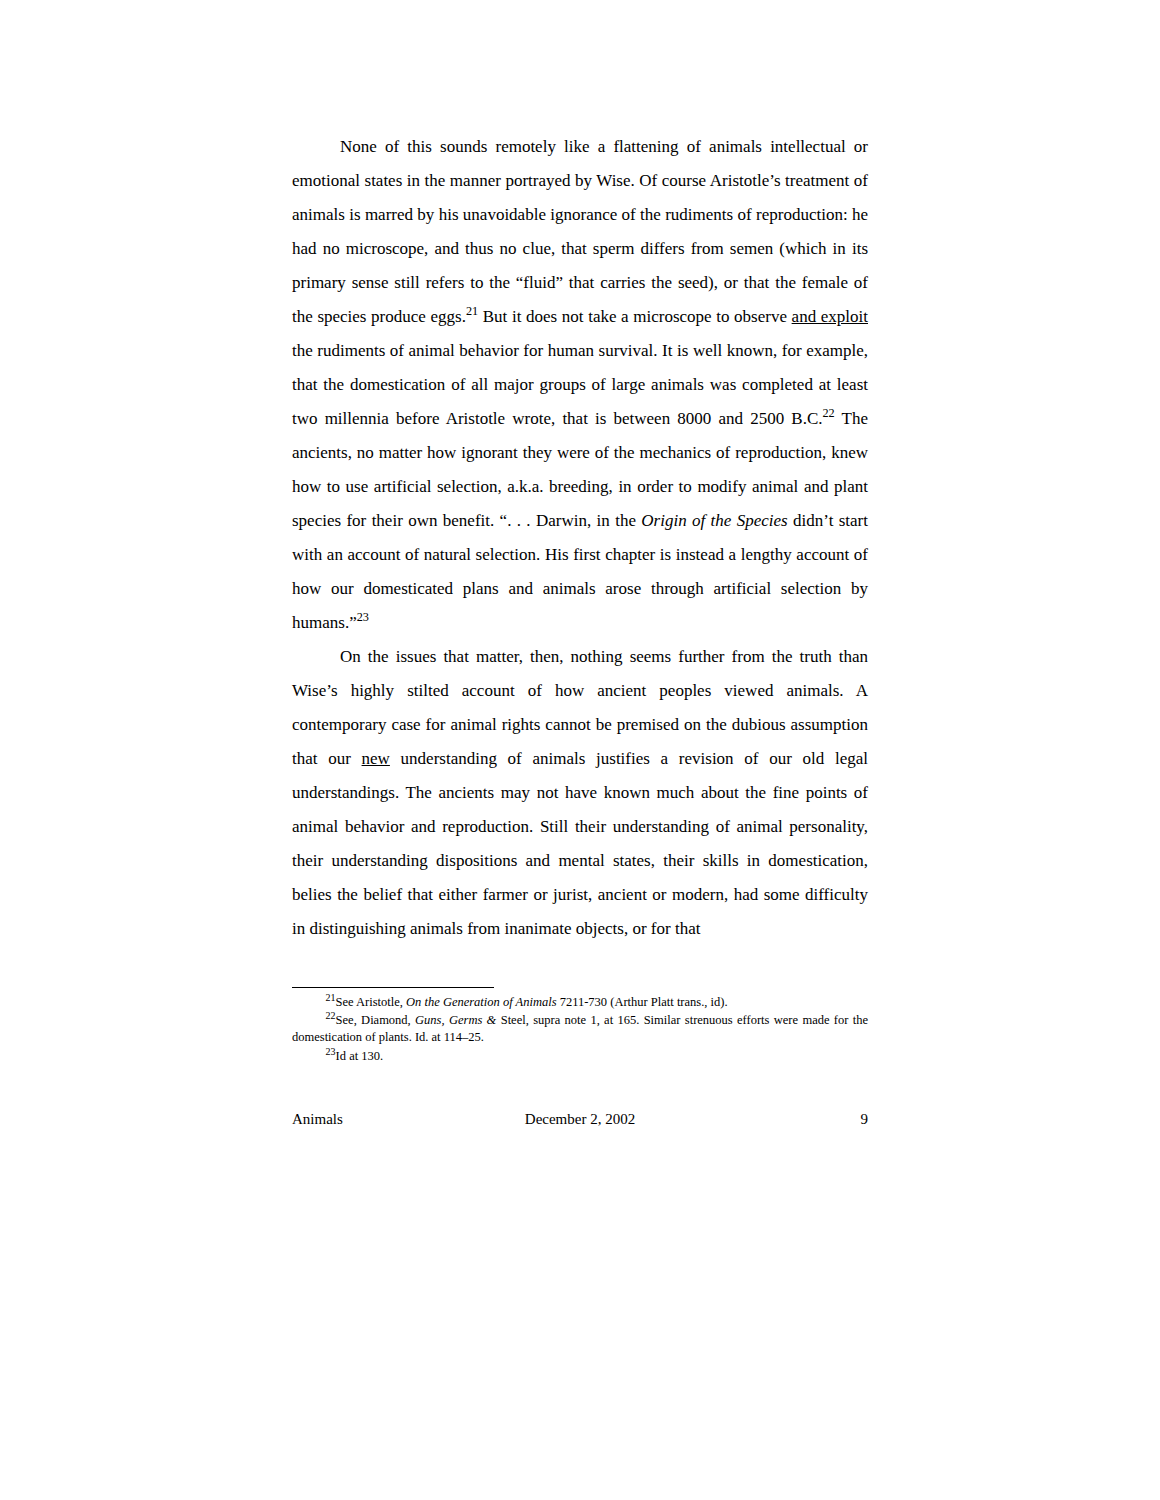None of this sounds remotely like a flattening of animals intellectual or emotional states in the manner portrayed by Wise. Of course Aristotle’s treatment of animals is marred by his unavoidable ignorance of the rudiments of reproduction: he had no microscope, and thus no clue, that sperm differs from semen (which in its primary sense still refers to the “fluid” that carries the seed), or that the female of the species produce eggs.21 But it does not take a microscope to observe and exploit the rudiments of animal behavior for human survival. It is well known, for example, that the domestication of all major groups of large animals was completed at least two millennia before Aristotle wrote, that is between 8000 and 2500 B.C.22 The ancients, no matter how ignorant they were of the mechanics of reproduction, knew how to use artificial selection, a.k.a. breeding, in order to modify animal and plant species for their own benefit. “. . . Darwin, in the Origin of the Species didn’t start with an account of natural selection. His first chapter is instead a lengthy account of how our domesticated plans and animals arose through artificial selection by humans.”23
On the issues that matter, then, nothing seems further from the truth than Wise’s highly stilted account of how ancient peoples viewed animals. A contemporary case for animal rights cannot be premised on the dubious assumption that our new understanding of animals justifies a revision of our old legal understandings. The ancients may not have known much about the fine points of animal behavior and reproduction. Still their understanding of animal personality, their understanding dispositions and mental states, their skills in domestication, belies the belief that either farmer or jurist, ancient or modern, had some difficulty in distinguishing animals from inanimate objects, or for that
21See Aristotle, On the Generation of Animals 7211-730 (Arthur Platt trans., id).
22See, Diamond, Guns, Germs & Steel, supra note 1, at 165. Similar strenuous efforts were made for the domestication of plants. Id. at 114–25.
23Id at 130.
Animals
December 2, 2002
9